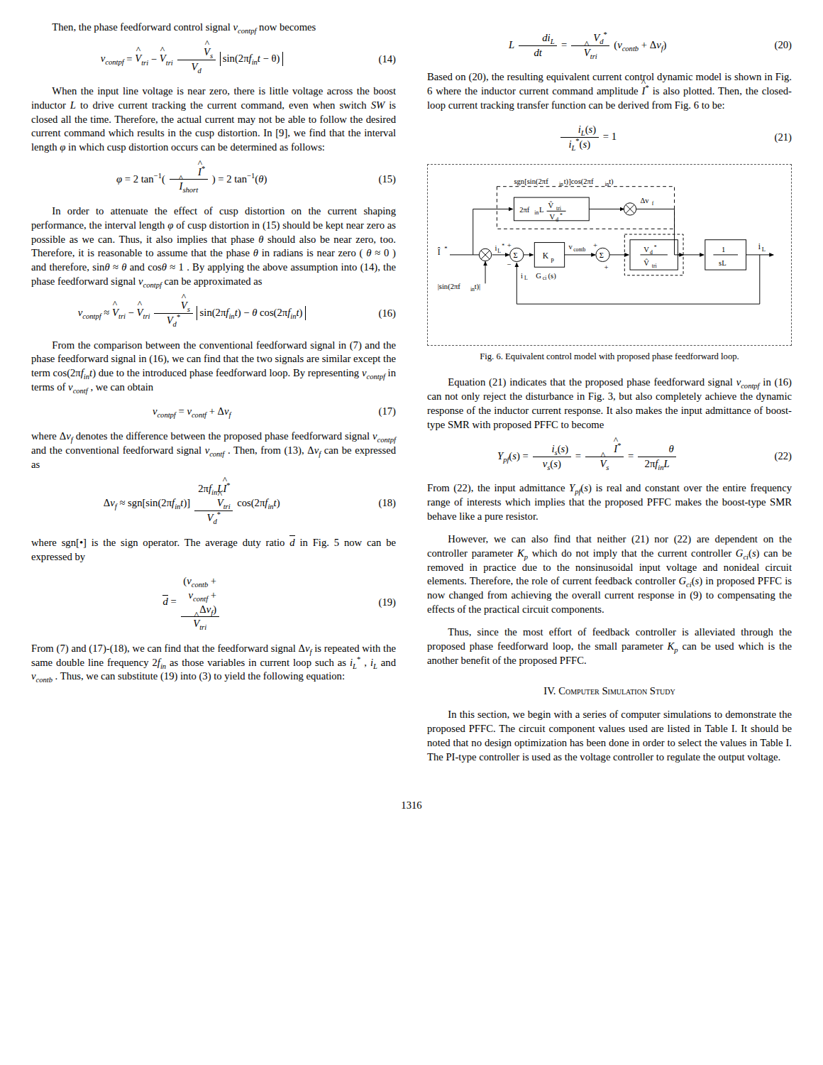Then, the phase feedforward control signal vcontpf now becomes
vcontpf = Vtri − Vtri Vs Vd sin(2πfint − θ)
(14)
When the input line voltage is near zero, there is little voltage across the boost inductor L to drive current tracking the current command, even when switch SW is closed all the time. Therefore, the actual current may not be able to follow the desired current command which results in the cusp distortion. In [9], we find that the interval length φ in which cusp distortion occurs can be determined as follows:
φ = 2 tan−1( I*Ishort ) = 2 tan−1(θ)
(15)
In order to attenuate the effect of cusp distortion on the current shaping performance, the interval length φ of cusp distortion in (15) should be kept near zero as possible as we can. Thus, it also implies that phase θ should also be near zero, too. Therefore, it is reasonable to assume that the phase θ in radians is near zero ( θ ≈ 0 ) and therefore, sinθ ≈ θ and cosθ ≈ 1 . By applying the above assumption into (14), the phase feedforward signal vcontpf can be approximated as
vcontpf ≈ Vtri − Vtri Vs Vd* sin(2πfint) − θ cos(2πfint)
(16)
From the comparison between the conventional feedforward signal in (7) and the phase feedforward signal in (16), we can find that the two signals are similar except the term cos(2πfint) due to the introduced phase feedforward loop. By representing vcontpf in terms of vcontf , we can obtain
vcontpf = vcontf + Δvf
(17)
where Δvf denotes the difference between the proposed phase feedforward signal vcontpf and the conventional feedforward signal vcontf . Then, from (13), Δvf can be expressed as
Δvf ≈ sgn[sin(2πfint)] 2πfinL I*Vtri Vd* cos(2πfint)
(18)
where sgn[•] is the sign operator. The average duty ratio d in Fig. 5 now can be expressed by
d = (vcontb + vcontf + Δvf) Vtri
(19)
From (7) and (17)-(18), we can find that the feedforward signal Δvf is repeated with the same double line frequency 2fin as those variables in current loop such as iL* , iL and vcontb . Thus, we can substitute (19) into (3) to yield the following equation:
L diL dt = Vd*Vtri (vcontb + Δvf)
(20)
Based on (20), the resulting equivalent current control dynamic model is shown in Fig. 6 where the inductor current command amplitude I* is also plotted. Then, the closed-loop current tracking transfer function can be derived from Fig. 6 to be:
iL(s) iL*(s) = 1
(21)
sgn[sin(2πf in t)]cos(2πf in t) 2πf in L V̂ tri V d * Δv f Î * |sin(2πf in t)| i L * Σ + − K p G ci (s) v contb Σ + + V d * V̂ tri 1 sL i L i L
Fig. 6. Equivalent control model with proposed phase feedforward loop.
Equation (21) indicates that the proposed phase feedforward signal vcontpf in (16) can not only reject the disturbance in Fig. 3, but also completely achieve the dynamic response of the inductor current response. It also makes the input admittance of boost-type SMR with proposed PFFC to become
Ypf(s) = is(s) vs(s) = I*Vs = θ 2πfinL
(22)
From (22), the input admittance Ypf(s) is real and constant over the entire frequency range of interests which implies that the proposed PFFC makes the boost-type SMR behave like a pure resistor.
However, we can also find that neither (21) nor (22) are dependent on the controller parameter Kp which do not imply that the current controller Gci(s) can be removed in practice due to the nonsinusoidal input voltage and nonideal circuit elements. Therefore, the role of current feedback controller Gci(s) in proposed PFFC is now changed from achieving the overall current response in (9) to compensating the effects of the practical circuit components.
Thus, since the most effort of feedback controller is alleviated through the proposed phase feedforward loop, the small parameter Kp can be used which is the another benefit of the proposed PFFC.
IV. Computer Simulation Study
In this section, we begin with a series of computer simulations to demonstrate the proposed PFFC. The circuit component values used are listed in Table I. It should be noted that no design optimization has been done in order to select the values in Table I. The PI-type controller is used as the voltage controller to regulate the output voltage.
1316